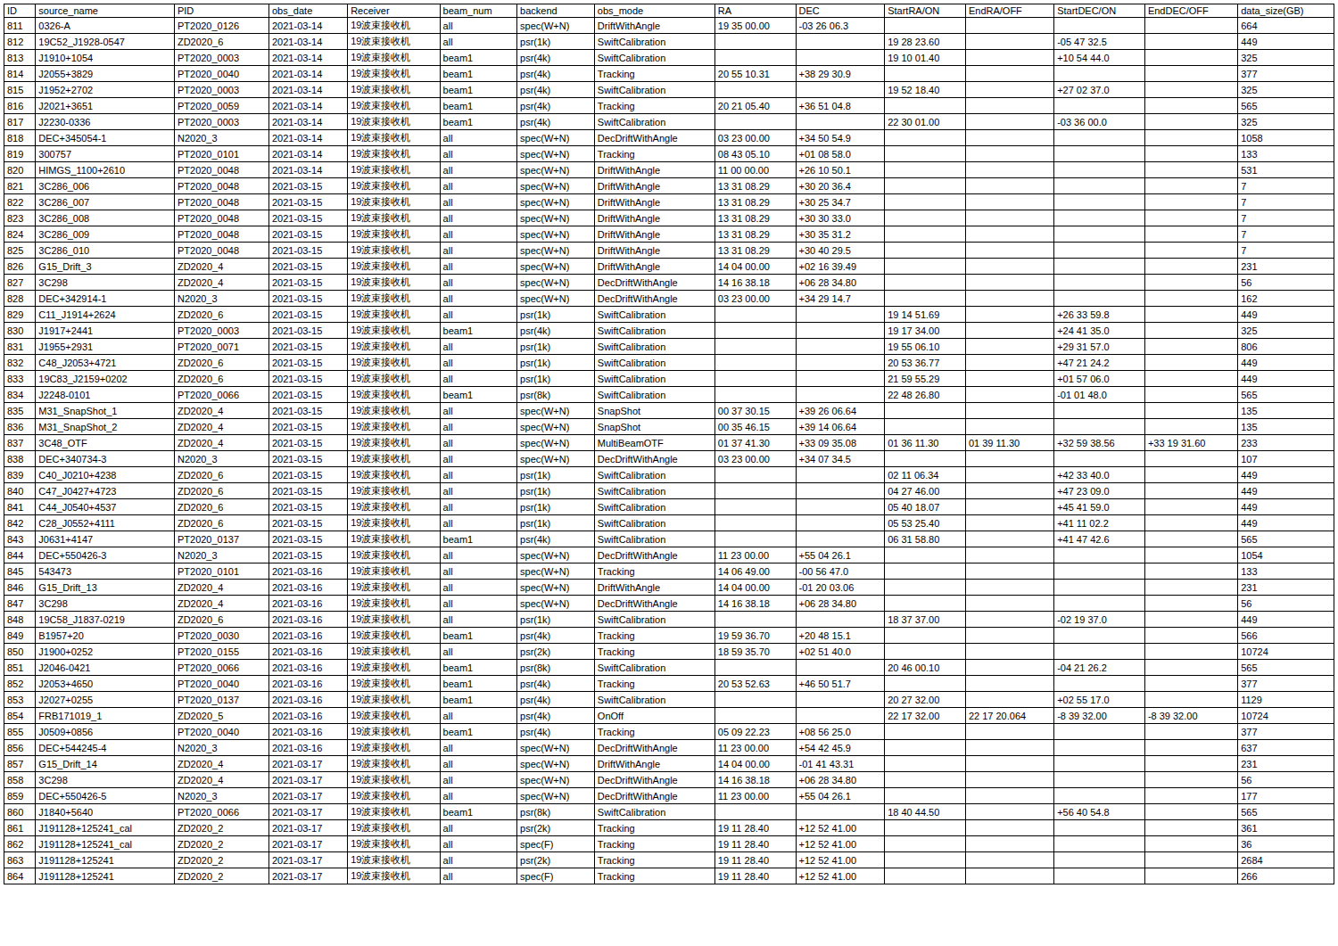| ID | source_name | PID | obs_date | Receiver | beam_num | backend | obs_mode | RA | DEC | StartRA/ON | EndRA/OFF | StartDEC/ON | EndDEC/OFF | data_size(GB) |
| --- | --- | --- | --- | --- | --- | --- | --- | --- | --- | --- | --- | --- | --- | --- |
| 811 | 0326-A | PT2020_0126 | 2021-03-14 | 19波束接收机 | all | spec(W+N) | DriftWithAngle | 19 35 00.00 | -03 26 06.3 | | | | | 664 |
| 812 | 19C52_J1928-0547 | ZD2020_6 | 2021-03-14 | 19波束接收机 | all | psr(1k) | SwiftCalibration | | | 19 28 23.60 | | -05 47 32.5 | | 449 |
| 813 | J1910+1054 | PT2020_0003 | 2021-03-14 | 19波束接收机 | beam1 | psr(4k) | SwiftCalibration | | | 19 10 01.40 | | +10 54 44.0 | | 325 |
| 814 | J2055+3829 | PT2020_0040 | 2021-03-14 | 19波束接收机 | beam1 | psr(4k) | Tracking | 20 55 10.31 | +38 29 30.9 | | | | | 377 |
| 815 | J1952+2702 | PT2020_0003 | 2021-03-14 | 19波束接收机 | beam1 | psr(4k) | SwiftCalibration | | | 19 52 18.40 | | +27 02 37.0 | | 325 |
| 816 | J2021+3651 | PT2020_0059 | 2021-03-14 | 19波束接收机 | beam1 | psr(4k) | Tracking | 20 21 05.40 | +36 51 04.8 | | | | | 565 |
| 817 | J2230-0336 | PT2020_0003 | 2021-03-14 | 19波束接收机 | beam1 | psr(4k) | SwiftCalibration | | | 22 30 01.00 | | -03 36 00.0 | | 325 |
| 818 | DEC+345054-1 | N2020_3 | 2021-03-14 | 19波束接收机 | all | spec(W+N) | DecDriftWithAngle | 03 23 00.00 | +34 50 54.9 | | | | | 1058 |
| 819 | 300757 | PT2020_0101 | 2021-03-14 | 19波束接收机 | all | spec(W+N) | Tracking | 08 43 05.10 | +01 08 58.0 | | | | | 133 |
| 820 | HIMGS_1100+2610 | PT2020_0048 | 2021-03-14 | 19波束接收机 | all | spec(W+N) | DriftWithAngle | 11 00 00.00 | +26 10 50.1 | | | | | 531 |
| 821 | 3C286_006 | PT2020_0048 | 2021-03-15 | 19波束接收机 | all | spec(W+N) | DriftWithAngle | 13 31 08.29 | +30 20 36.4 | | | | | 7 |
| 822 | 3C286_007 | PT2020_0048 | 2021-03-15 | 19波束接收机 | all | spec(W+N) | DriftWithAngle | 13 31 08.29 | +30 25 34.7 | | | | | 7 |
| 823 | 3C286_008 | PT2020_0048 | 2021-03-15 | 19波束接收机 | all | spec(W+N) | DriftWithAngle | 13 31 08.29 | +30 30 33.0 | | | | | 7 |
| 824 | 3C286_009 | PT2020_0048 | 2021-03-15 | 19波束接收机 | all | spec(W+N) | DriftWithAngle | 13 31 08.29 | +30 35 31.2 | | | | | 7 |
| 825 | 3C286_010 | PT2020_0048 | 2021-03-15 | 19波束接收机 | all | spec(W+N) | DriftWithAngle | 13 31 08.29 | +30 40 29.5 | | | | | 7 |
| 826 | G15_Drift_3 | ZD2020_4 | 2021-03-15 | 19波束接收机 | all | spec(W+N) | DriftWithAngle | 14 04 00.00 | +02 16 39.49 | | | | | 231 |
| 827 | 3C298 | ZD2020_4 | 2021-03-15 | 19波束接收机 | all | spec(W+N) | DecDriftWithAngle | 14 16 38.18 | +06 28 34.80 | | | | | 56 |
| 828 | DEC+342914-1 | N2020_3 | 2021-03-15 | 19波束接收机 | all | spec(W+N) | DecDriftWithAngle | 03 23 00.00 | +34 29 14.7 | | | | | 162 |
| 829 | C11_J1914+2624 | ZD2020_6 | 2021-03-15 | 19波束接收机 | all | psr(1k) | SwiftCalibration | | | 19 14 51.69 | | +26 33 59.8 | | 449 |
| 830 | J1917+2441 | PT2020_0003 | 2021-03-15 | 19波束接收机 | beam1 | psr(4k) | SwiftCalibration | | | 19 17 34.00 | | +24 41 35.0 | | 325 |
| 831 | J1955+2931 | PT2020_0071 | 2021-03-15 | 19波束接收机 | all | psr(1k) | SwiftCalibration | | | 19 55 06.10 | | +29 31 57.0 | | 806 |
| 832 | C48_J2053+4721 | ZD2020_6 | 2021-03-15 | 19波束接收机 | all | psr(1k) | SwiftCalibration | | | 20 53 36.77 | | +47 21 24.2 | | 449 |
| 833 | 19C83_J2159+0202 | ZD2020_6 | 2021-03-15 | 19波束接收机 | all | psr(1k) | SwiftCalibration | | | 21 59 55.29 | | +01 57 06.0 | | 449 |
| 834 | J2248-0101 | PT2020_0066 | 2021-03-15 | 19波束接收机 | beam1 | psr(8k) | SwiftCalibration | | | 22 48 26.80 | | -01 01 48.0 | | 565 |
| 835 | M31_SnapShot_1 | ZD2020_4 | 2021-03-15 | 19波束接收机 | all | spec(W+N) | SnapShot | 00 37 30.15 | +39 26 06.64 | | | | | 135 |
| 836 | M31_SnapShot_2 | ZD2020_4 | 2021-03-15 | 19波束接收机 | all | spec(W+N) | SnapShot | 00 35 46.15 | +39 14 06.64 | | | | | 135 |
| 837 | 3C48_OTF | ZD2020_4 | 2021-03-15 | 19波束接收机 | all | spec(W+N) | MultiBeamOTF | 01 37 41.30 | +33 09 35.08 | 01 36 11.30 | 01 39 11.30 | +32 59 38.56 | +33 19 31.60 | 233 |
| 838 | DEC+340734-3 | N2020_3 | 2021-03-15 | 19波束接收机 | all | spec(W+N) | DecDriftWithAngle | 03 23 00.00 | +34 07 34.5 | | | | | 107 |
| 839 | C40_J0210+4238 | ZD2020_6 | 2021-03-15 | 19波束接收机 | all | psr(1k) | SwiftCalibration | | | 02 11 06.34 | | +42 33 40.0 | | 449 |
| 840 | C47_J0427+4723 | ZD2020_6 | 2021-03-15 | 19波束接收机 | all | psr(1k) | SwiftCalibration | | | 04 27 46.00 | | +47 23 09.0 | | 449 |
| 841 | C44_J0540+4537 | ZD2020_6 | 2021-03-15 | 19波束接收机 | all | psr(1k) | SwiftCalibration | | | 05 40 18.07 | | +45 41 59.0 | | 449 |
| 842 | C28_J0552+4111 | ZD2020_6 | 2021-03-15 | 19波束接收机 | all | psr(1k) | SwiftCalibration | | | 05 53 25.40 | | +41 11 02.2 | | 449 |
| 843 | J0631+4147 | PT2020_0137 | 2021-03-15 | 19波束接收机 | beam1 | psr(4k) | SwiftCalibration | | | 06 31 58.80 | | +41 47 42.6 | | 565 |
| 844 | DEC+550426-3 | N2020_3 | 2021-03-15 | 19波束接收机 | all | spec(W+N) | DecDriftWithAngle | 11 23 00.00 | +55 04 26.1 | | | | | 1054 |
| 845 | 543473 | PT2020_0101 | 2021-03-16 | 19波束接收机 | all | spec(W+N) | Tracking | 14 06 49.00 | -00 56 47.0 | | | | | 133 |
| 846 | G15_Drift_13 | ZD2020_4 | 2021-03-16 | 19波束接收机 | all | spec(W+N) | DriftWithAngle | 14 04 00.00 | -01 20 03.06 | | | | | 231 |
| 847 | 3C298 | ZD2020_4 | 2021-03-16 | 19波束接收机 | all | spec(W+N) | DecDriftWithAngle | 14 16 38.18 | +06 28 34.80 | | | | | 56 |
| 848 | 19C58_J1837-0219 | ZD2020_6 | 2021-03-16 | 19波束接收机 | all | psr(1k) | SwiftCalibration | | | 18 37 37.00 | | -02 19 37.0 | | 449 |
| 849 | B1957+20 | PT2020_0030 | 2021-03-16 | 19波束接收机 | beam1 | psr(4k) | Tracking | 19 59 36.70 | +20 48 15.1 | | | | | 566 |
| 850 | J1900+0252 | PT2020_0155 | 2021-03-16 | 19波束接收机 | all | psr(2k) | Tracking | 18 59 35.70 | +02 51 40.0 | | | | | 10724 |
| 851 | J2046-0421 | PT2020_0066 | 2021-03-16 | 19波束接收机 | beam1 | psr(8k) | SwiftCalibration | | | 20 46 00.10 | | -04 21 26.2 | | 565 |
| 852 | J2053+4650 | PT2020_0040 | 2021-03-16 | 19波束接收机 | beam1 | psr(4k) | Tracking | 20 53 52.63 | +46 50 51.7 | | | | | 377 |
| 853 | J2027+0255 | PT2020_0137 | 2021-03-16 | 19波束接收机 | beam1 | psr(4k) | SwiftCalibration | | | 20 27 32.00 | | +02 55 17.0 | | 1129 |
| 854 | FRB171019_1 | ZD2020_5 | 2021-03-16 | 19波束接收机 | all | psr(4k) | OnOff | | | 22 17 32.00 | 22 17 20.064 | -8 39 32.00 | -8 39 32.00 | 10724 |
| 855 | J0509+0856 | PT2020_0040 | 2021-03-16 | 19波束接收机 | beam1 | psr(4k) | Tracking | 05 09 22.23 | +08 56 25.0 | | | | | 377 |
| 856 | DEC+544245-4 | N2020_3 | 2021-03-16 | 19波束接收机 | all | spec(W+N) | DecDriftWithAngle | 11 23 00.00 | +54 42 45.9 | | | | | 637 |
| 857 | G15_Drift_14 | ZD2020_4 | 2021-03-17 | 19波束接收机 | all | spec(W+N) | DriftWithAngle | 14 04 00.00 | -01 41 43.31 | | | | | 231 |
| 858 | 3C298 | ZD2020_4 | 2021-03-17 | 19波束接收机 | all | spec(W+N) | DecDriftWithAngle | 14 16 38.18 | +06 28 34.80 | | | | | 56 |
| 859 | DEC+550426-5 | N2020_3 | 2021-03-17 | 19波束接收机 | all | spec(W+N) | DecDriftWithAngle | 11 23 00.00 | +55 04 26.1 | | | | | 177 |
| 860 | J1840+5640 | PT2020_0066 | 2021-03-17 | 19波束接收机 | beam1 | psr(8k) | SwiftCalibration | | | 18 40 44.50 | | +56 40 54.8 | | 565 |
| 861 | J191128+125241_cal | ZD2020_2 | 2021-03-17 | 19波束接收机 | all | psr(2k) | Tracking | 19 11 28.40 | +12 52 41.00 | | | | | 361 |
| 862 | J191128+125241_cal | ZD2020_2 | 2021-03-17 | 19波束接收机 | all | spec(F) | Tracking | 19 11 28.40 | +12 52 41.00 | | | | | 36 |
| 863 | J191128+125241 | ZD2020_2 | 2021-03-17 | 19波束接收机 | all | psr(2k) | Tracking | 19 11 28.40 | +12 52 41.00 | | | | | 2684 |
| 864 | J191128+125241 | ZD2020_2 | 2021-03-17 | 19波束接收机 | all | spec(F) | Tracking | 19 11 28.40 | +12 52 41.00 | | | | | 266 |